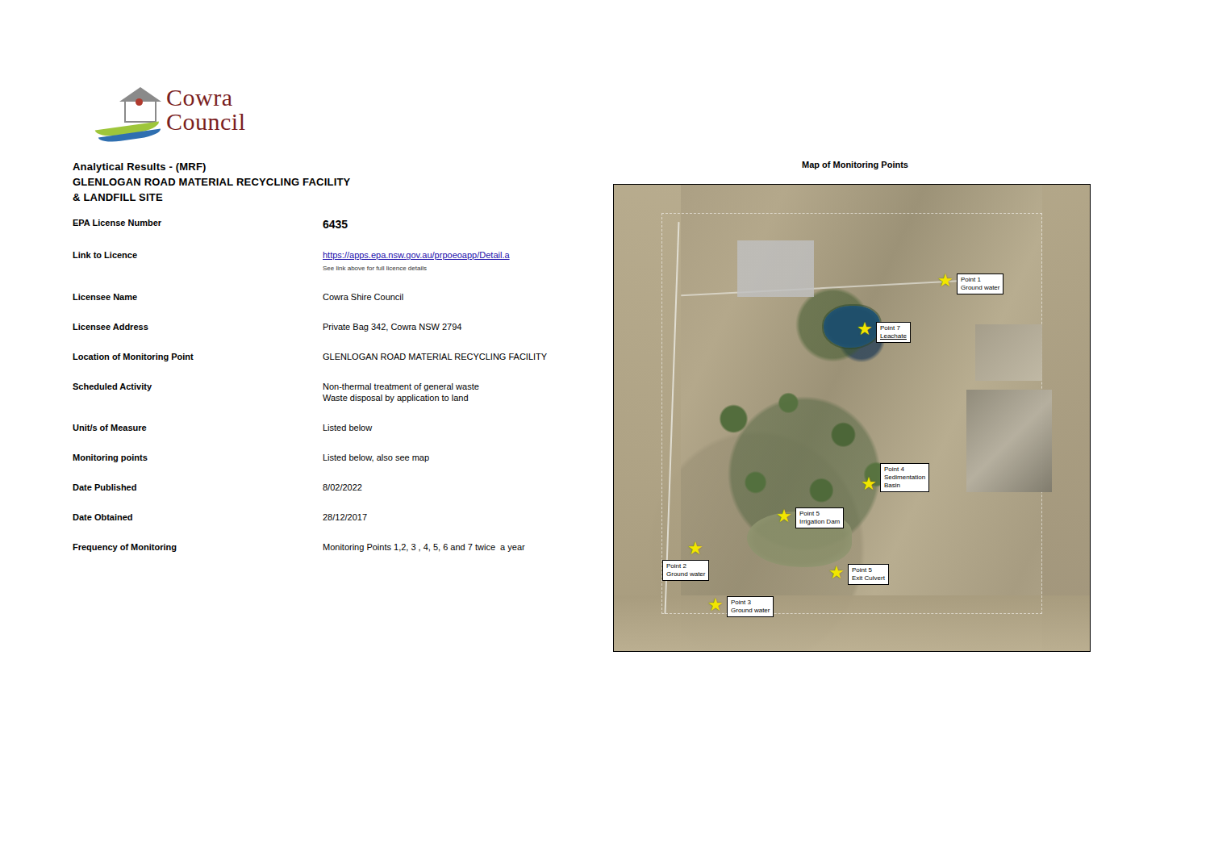Cowra
Council
Analytical Results - (MRF)
GLENLOGAN ROAD MATERIAL RECYCLING FACILITY
& LANDFILL SITE
| EPA License Number | 6435 |
| Link to Licence | https://apps.epa.nsw.gov.au/prpoeoapp/Detail.a See link above for full licence details |
| Licensee Name | Cowra Shire Council |
| Licensee Address | Private Bag 342, Cowra NSW 2794 |
| Location of Monitoring Point | GLENLOGAN ROAD MATERIAL RECYCLING FACILITY |
| Scheduled Activity | Non-thermal treatment of general waste Waste disposal by application to land |
| Unit/s of Measure | Listed below |
| Monitoring points | Listed below, also see map |
| Date Published | 8/02/2022 |
| Date Obtained | 28/12/2017 |
| Frequency of Monitoring | Monitoring Points 1,2, 3 , 4, 5, 6 and 7 twice a year |
Map of Monitoring Points
★
★
★
★
★
★
★
Point 1
Ground water
Point 7
Leachate
Point 4
Sedimentation
Basin
Point 5
Irrigation Dam
Point 2
Ground water
Point 5
Exit Culvert
Point 3
Ground water